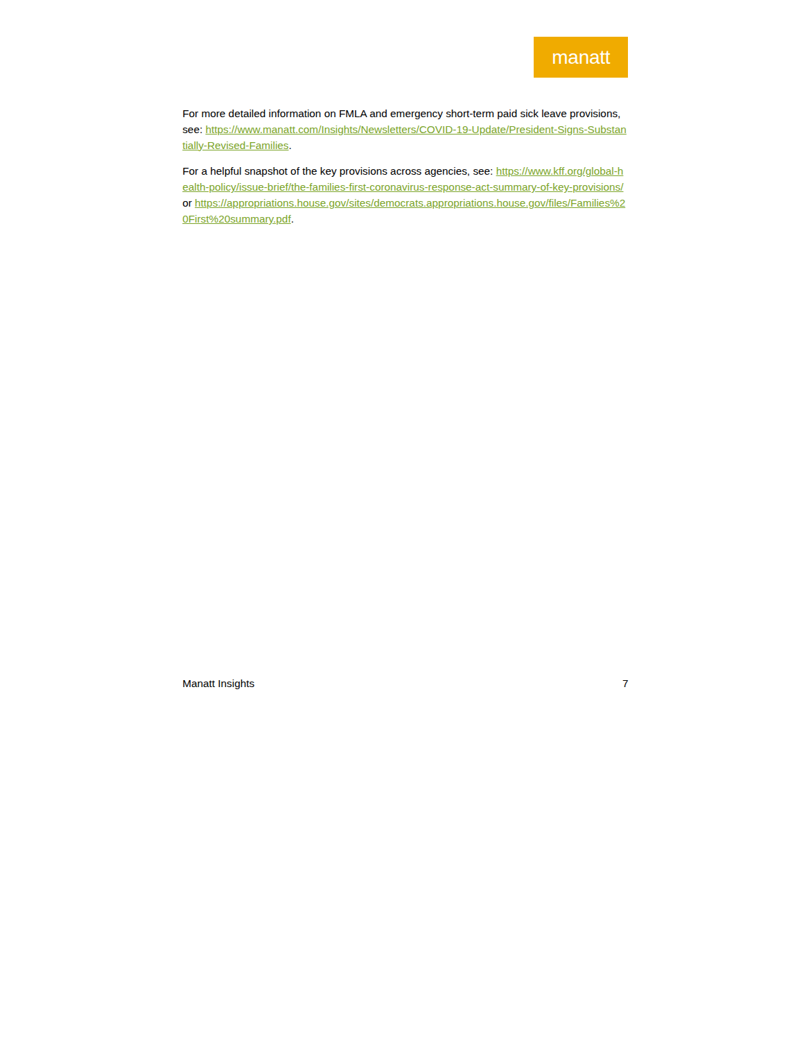manatt
For more detailed information on FMLA and emergency short-term paid sick leave provisions, see: https://www.manatt.com/Insights/Newsletters/COVID-19-Update/President-Signs-Substantially-Revised-Families.
For a helpful snapshot of the key provisions across agencies, see: https://www.kff.org/global-health-policy/issue-brief/the-families-first-coronavirus-response-act-summary-of-key-provisions/ or https://appropriations.house.gov/sites/democrats.appropriations.house.gov/files/Families%20First%20summary.pdf.
Manatt Insights 7